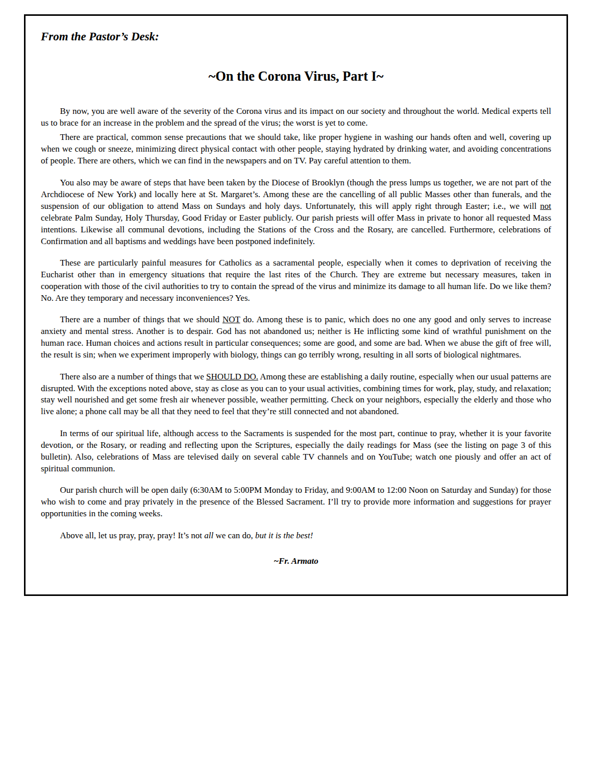From the Pastor’s Desk:
~On the Corona Virus, Part I~
By now, you are well aware of the severity of the Corona virus and its impact on our society and throughout the world. Medical experts tell us to brace for an increase in the problem and the spread of the virus; the worst is yet to come.
There are practical, common sense precautions that we should take, like proper hygiene in washing our hands often and well, covering up when we cough or sneeze, minimizing direct physical contact with other people, staying hydrated by drinking water, and avoiding concentrations of people. There are others, which we can find in the newspapers and on TV. Pay careful attention to them.
You also may be aware of steps that have been taken by the Diocese of Brooklyn (though the press lumps us together, we are not part of the Archdiocese of New York) and locally here at St. Margaret’s. Among these are the cancelling of all public Masses other than funerals, and the suspension of our obligation to attend Mass on Sundays and holy days. Unfortunately, this will apply right through Easter; i.e., we will not celebrate Palm Sunday, Holy Thursday, Good Friday or Easter publicly. Our parish priests will offer Mass in private to honor all requested Mass intentions. Likewise all communal devotions, including the Stations of the Cross and the Rosary, are cancelled. Furthermore, celebrations of Confirmation and all baptisms and weddings have been postponed indefinitely.
These are particularly painful measures for Catholics as a sacramental people, especially when it comes to deprivation of receiving the Eucharist other than in emergency situations that require the last rites of the Church. They are extreme but necessary measures, taken in cooperation with those of the civil authorities to try to contain the spread of the virus and minimize its damage to all human life. Do we like them? No. Are they temporary and necessary inconveniences? Yes.
There are a number of things that we should NOT do. Among these is to panic, which does no one any good and only serves to increase anxiety and mental stress. Another is to despair. God has not abandoned us; neither is He inflicting some kind of wrathful punishment on the human race. Human choices and actions result in particular consequences; some are good, and some are bad. When we abuse the gift of free will, the result is sin; when we experiment improperly with biology, things can go terribly wrong, resulting in all sorts of biological nightmares.
There also are a number of things that we SHOULD DO. Among these are establishing a daily routine, especially when our usual patterns are disrupted. With the exceptions noted above, stay as close as you can to your usual activities, combining times for work, play, study, and relaxation; stay well nourished and get some fresh air whenever possible, weather permitting. Check on your neighbors, especially the elderly and those who live alone; a phone call may be all that they need to feel that they’re still connected and not abandoned.
In terms of our spiritual life, although access to the Sacraments is suspended for the most part, continue to pray, whether it is your favorite devotion, or the Rosary, or reading and reflecting upon the Scriptures, especially the daily readings for Mass (see the listing on page 3 of this bulletin). Also, celebrations of Mass are televised daily on several cable TV channels and on YouTube; watch one piously and offer an act of spiritual communion.
Our parish church will be open daily (6:30AM to 5:00PM Monday to Friday, and 9:00AM to 12:00 Noon on Saturday and Sunday) for those who wish to come and pray privately in the presence of the Blessed Sacrament. I’ll try to provide more information and suggestions for prayer opportunities in the coming weeks.
Above all, let us pray, pray, pray! It’s not all we can do, but it is the best!
~Fr. Armato